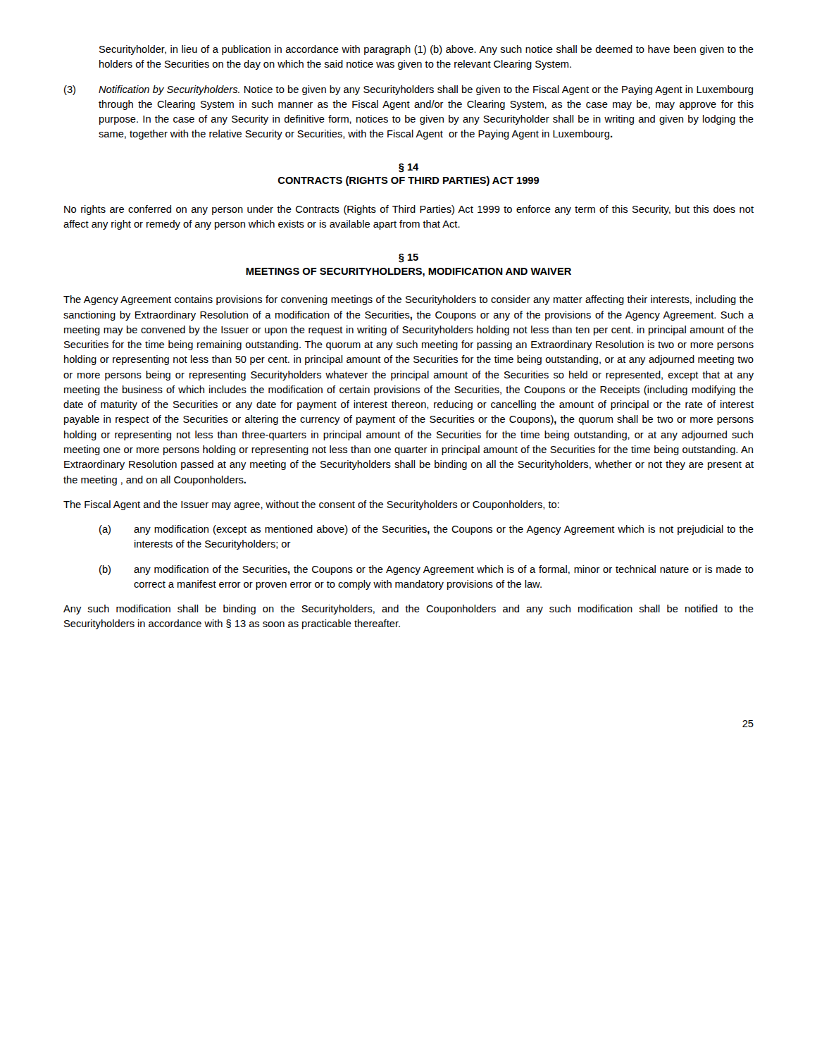Securityholder, in lieu of a publication in accordance with paragraph (1) (b) above. Any such notice shall be deemed to have been given to the holders of the Securities on the day on which the said notice was given to the relevant Clearing System.
(3)
Notification by Securityholders. Notice to be given by any Securityholders shall be given to the Fiscal Agent or the Paying Agent in Luxembourg through the Clearing System in such manner as the Fiscal Agent and/or the Clearing System, as the case may be, may approve for this purpose. In the case of any Security in definitive form, notices to be given by any Securityholder shall be in writing and given by lodging the same, together with the relative Security or Securities, with the Fiscal Agent or the Paying Agent in Luxembourg.
§ 14 CONTRACTS (RIGHTS OF THIRD PARTIES) ACT 1999
No rights are conferred on any person under the Contracts (Rights of Third Parties) Act 1999 to enforce any term of this Security, but this does not affect any right or remedy of any person which exists or is available apart from that Act.
§ 15 MEETINGS OF SECURITYHOLDERS, MODIFICATION AND WAIVER
The Agency Agreement contains provisions for convening meetings of the Securityholders to consider any matter affecting their interests, including the sanctioning by Extraordinary Resolution of a modification of the Securities, the Coupons or any of the provisions of the Agency Agreement. Such a meeting may be convened by the Issuer or upon the request in writing of Securityholders holding not less than ten per cent. in principal amount of the Securities for the time being remaining outstanding. The quorum at any such meeting for passing an Extraordinary Resolution is two or more persons holding or representing not less than 50 per cent. in principal amount of the Securities for the time being outstanding, or at any adjourned meeting two or more persons being or representing Securityholders whatever the principal amount of the Securities so held or represented, except that at any meeting the business of which includes the modification of certain provisions of the Securities, the Coupons or the Receipts (including modifying the date of maturity of the Securities or any date for payment of interest thereon, reducing or cancelling the amount of principal or the rate of interest payable in respect of the Securities or altering the currency of payment of the Securities or the Coupons), the quorum shall be two or more persons holding or representing not less than three-quarters in principal amount of the Securities for the time being outstanding, or at any adjourned such meeting one or more persons holding or representing not less than one quarter in principal amount of the Securities for the time being outstanding. An Extraordinary Resolution passed at any meeting of the Securityholders shall be binding on all the Securityholders, whether or not they are present at the meeting , and on all Couponholders.
The Fiscal Agent and the Issuer may agree, without the consent of the Securityholders or Couponholders, to:
(a)
any modification (except as mentioned above) of the Securities, the Coupons or the Agency Agreement which is not prejudicial to the interests of the Securityholders; or
(b)
any modification of the Securities, the Coupons or the Agency Agreement which is of a formal, minor or technical nature or is made to correct a manifest error or proven error or to comply with mandatory provisions of the law.
Any such modification shall be binding on the Securityholders, and the Couponholders and any such modification shall be notified to the Securityholders in accordance with § 13 as soon as practicable thereafter.
25